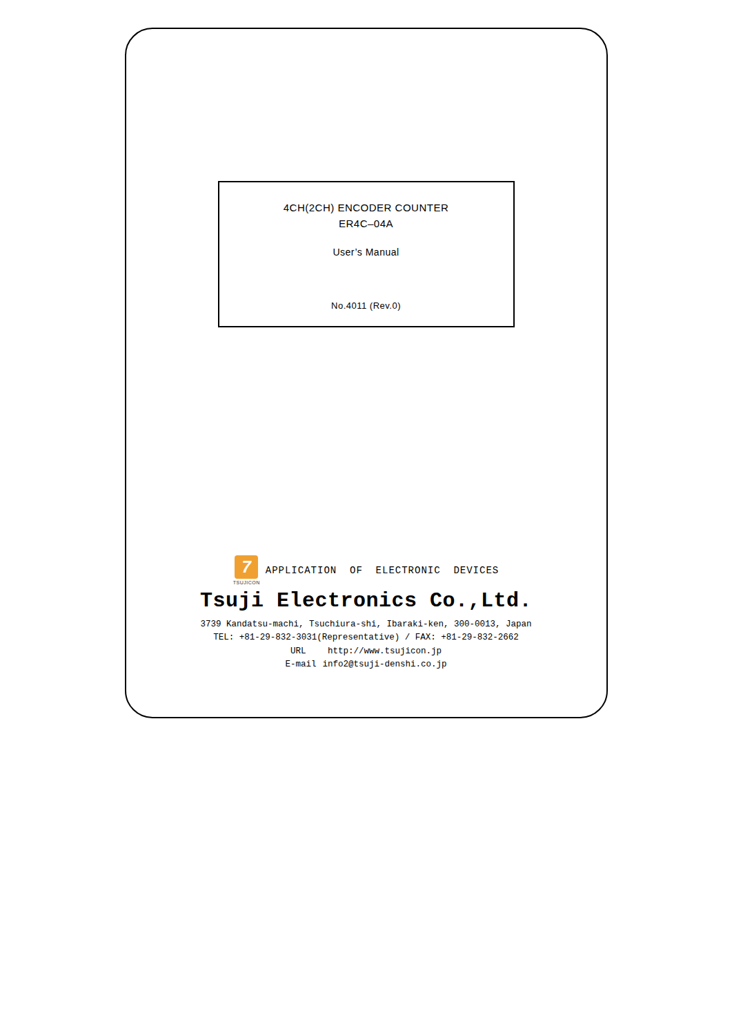4CH(2CH) ENCODER COUNTER
ER4C–04A
User’s Manual
No.4011 (Rev.0)
7 TSUJICON APPLICATION OF ELECTRONIC DEVICES
Tsuji Electronics Co.,Ltd.
3739 Kandatsu-machi, Tsuchiura-shi, Ibaraki-ken, 300-0013, Japan
TEL: +81-29-832-3031(Representative) / FAX: +81-29-832-2662
URL http://www.tsujicon.jp
E-mail info2@tsuji-denshi.co.jp